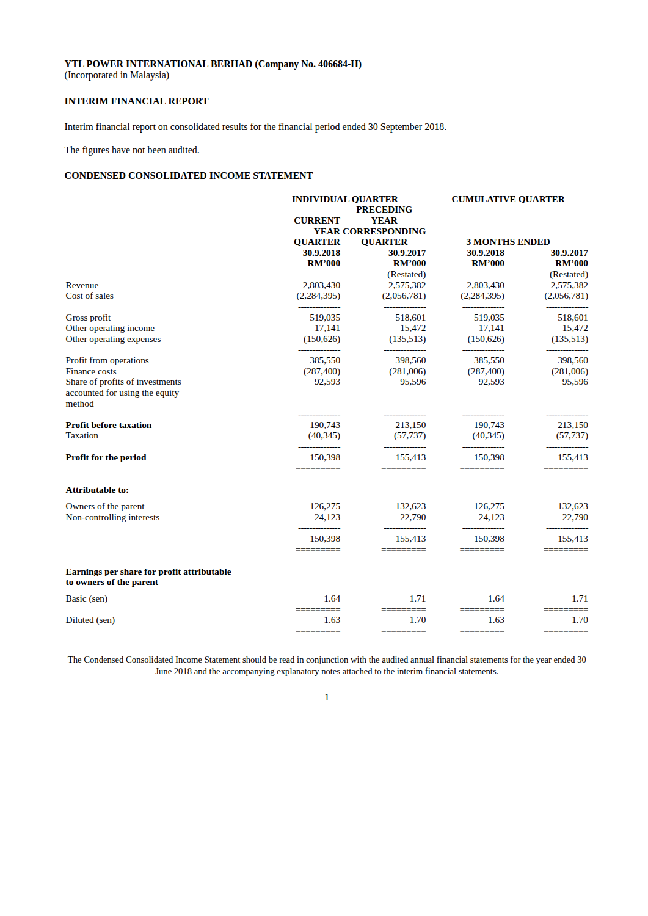YTL POWER INTERNATIONAL BERHAD (Company No. 406684-H)
(Incorporated in Malaysia)
INTERIM FINANCIAL REPORT
Interim financial report on consolidated results for the financial period ended 30 September 2018.
The figures have not been audited.
CONDENSED CONSOLIDATED INCOME STATEMENT
| | INDIVIDUAL QUARTER | CUMULATIVE QUARTER |
| | | PRECEDING | | |
| | CURRENT | YEAR | | |
| | YEAR | CORRESPONDING | | |
| | QUARTER | QUARTER | 3 MONTHS ENDED |
| | 30.9.2018 | 30.9.2017 | 30.9.2018 | 30.9.2017 |
| | RM’000 | RM’000 | RM’000 | RM’000 |
| | | (Restated) | | (Restated) |
| Revenue | 2,803,430 | 2,575,382 | 2,803,430 | 2,575,382 |
| Cost of sales | (2,284,395) | (2,056,781) | (2,284,395) | (2,056,781) |
| | --------------- | --------------- | --------------- | --------------- |
| Gross profit | 519,035 | 518,601 | 519,035 | 518,601 |
| Other operating income | 17,141 | 15,472 | 17,141 | 15,472 |
| Other operating expenses | (150,626) | (135,513) | (150,626) | (135,513) |
| | --------------- | --------------- | --------------- | --------------- |
| Profit from operations | 385,550 | 398,560 | 385,550 | 398,560 |
| Finance costs | (287,400) | (281,006) | (287,400) | (281,006) |
| Share of profits of investments | 92,593 | 95,596 | 92,593 | 95,596 |
| accounted for using the equity | | | | |
| method | | | | |
| | --------------- | --------------- | --------------- | --------------- |
| Profit before taxation | 190,743 | 213,150 | 190,743 | 213,150 |
| Taxation | (40,345) | (57,737) | (40,345) | (57,737) |
| | --------------- | --------------- | --------------- | --------------- |
| Profit for the period | 150,398 | 155,413 | 150,398 | 155,413 |
| | ========= | ========= | ========= | ========= |
| Attributable to: | | | | |
| Owners of the parent | 126,275 | 132,623 | 126,275 | 132,623 |
| Non-controlling interests | 24,123 | 22,790 | 24,123 | 22,790 |
| | --------------- | --------------- | --------------- | --------------- |
| | 150,398 | 155,413 | 150,398 | 155,413 |
| | ========= | ========= | ========= | ========= |
| Earnings per share for profit attributable | | | | |
| to owners of the parent | | | | |
| Basic (sen) | 1.64 | 1.71 | 1.64 | 1.71 |
| | ========= | ========= | ========= | ========= |
| Diluted (sen) | 1.63 | 1.70 | 1.63 | 1.70 |
| | ========= | ========= | ========= | ========= |
The Condensed Consolidated Income Statement should be read in conjunction with the audited annual financial statements for the year ended 30 June 2018 and the accompanying explanatory notes attached to the interim financial statements.
1